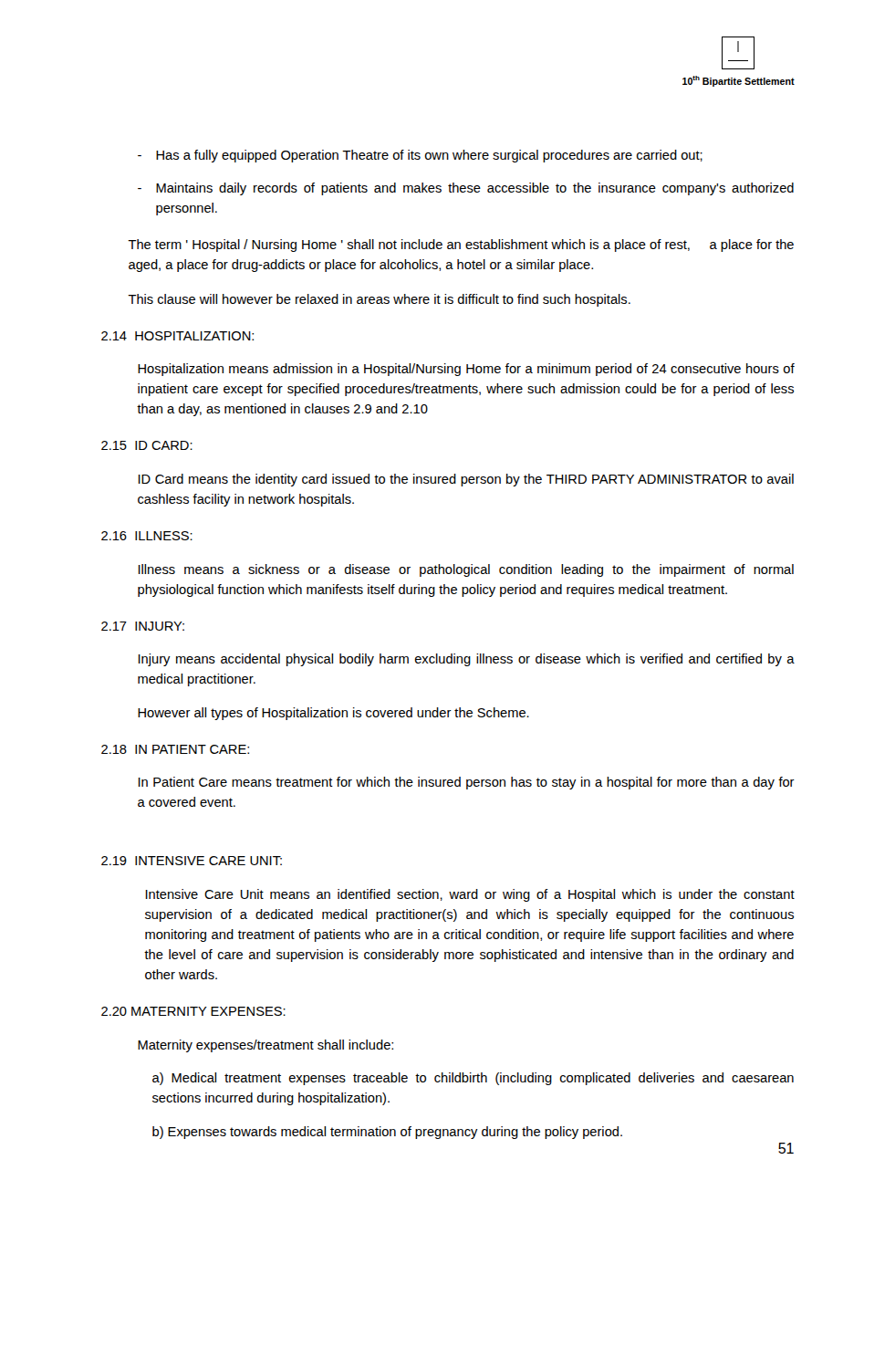10th Bipartite Settlement
Has a fully equipped Operation Theatre of its own where surgical procedures are carried out;
Maintains daily records of patients and makes these accessible to the insurance company's authorized personnel.
The term ' Hospital / Nursing Home ' shall not include an establishment which is a place of rest, a place for the aged, a place for drug-addicts or place for alcoholics, a hotel or a similar place.
This clause will however be relaxed in areas where it is difficult to find such hospitals.
2.14 HOSPITALIZATION:
Hospitalization means admission in a Hospital/Nursing Home for a minimum period of 24 consecutive hours of inpatient care except for specified procedures/treatments, where such admission could be for a period of less than a day, as mentioned in clauses 2.9 and 2.10
2.15 ID CARD:
ID Card means the identity card issued to the insured person by the THIRD PARTY ADMINISTRATOR to avail cashless facility in network hospitals.
2.16 ILLNESS:
Illness means a sickness or a disease or pathological condition leading to the impairment of normal physiological function which manifests itself during the policy period and requires medical treatment.
2.17 INJURY:
Injury means accidental physical bodily harm excluding illness or disease which is verified and certified by a medical practitioner.
However all types of Hospitalization is covered under the Scheme.
2.18 IN PATIENT CARE:
In Patient Care means treatment for which the insured person has to stay in a hospital for more than a day for a covered event.
2.19 INTENSIVE CARE UNIT:
Intensive Care Unit means an identified section, ward or wing of a Hospital which is under the constant supervision of a dedicated medical practitioner(s) and which is specially equipped for the continuous monitoring and treatment of patients who are in a critical condition, or require life support facilities and where the level of care and supervision is considerably more sophisticated and intensive than in the ordinary and other wards.
2.20 MATERNITY EXPENSES:
Maternity expenses/treatment shall include:
a) Medical treatment expenses traceable to childbirth (including complicated deliveries and caesarean sections incurred during hospitalization).
b) Expenses towards medical termination of pregnancy during the policy period.
51